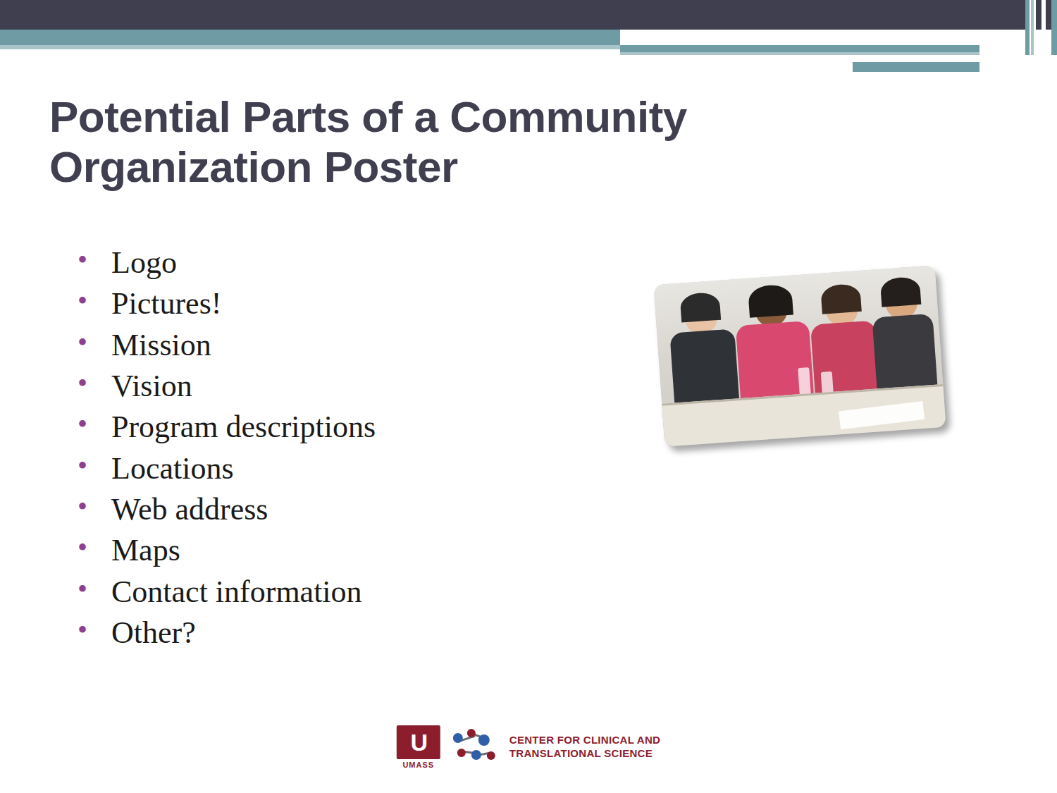Potential Parts of a Community Organization Poster
Logo
Pictures!
Mission
Vision
Program descriptions
Locations
Web address
Maps
Contact information
Other?
U
UMASS
CENTER FOR CLINICAL AND
TRANSLATIONAL SCIENCE